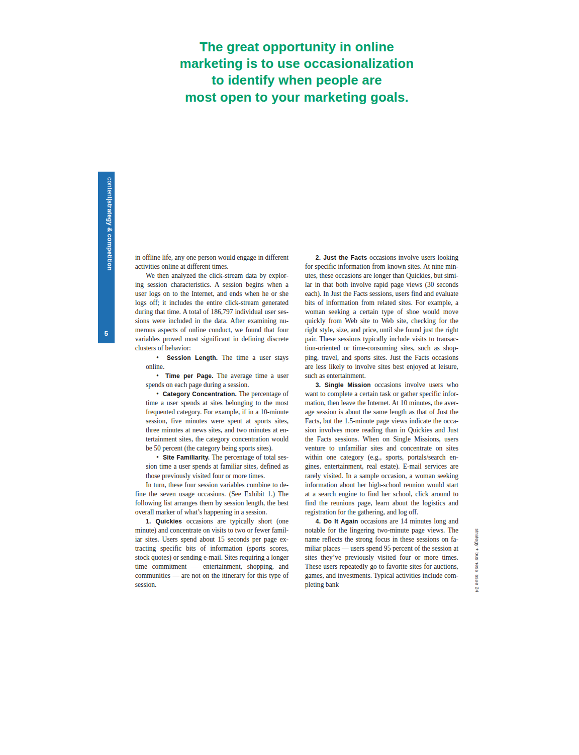content|strategy & competition
5
The great opportunity in online
marketing is to use occasionalization
to identify when people are
most open to your marketing goals.
in offline life, any one person would engage in different activities online at different times.
We then analyzed the click-stream data by exploring session characteristics. A session begins when a user logs on to the Internet, and ends when he or she logs off; it includes the entire click-stream generated during that time. A total of 186,797 individual user sessions were included in the data. After examining numerous aspects of online conduct, we found that four variables proved most significant in defining discrete clusters of behavior:
Session Length. The time a user stays online.
Time per Page. The average time a user spends on each page during a session.
Category Concentration. The percentage of time a user spends at sites belonging to the most frequented category. For example, if in a 10-minute session, five minutes were spent at sports sites, three minutes at news sites, and two minutes at entertainment sites, the category concentration would be 50 percent (the category being sports sites).
Site Familiarity. The percentage of total session time a user spends at familiar sites, defined as those previously visited four or more times.
In turn, these four session variables combine to define the seven usage occasions. (See Exhibit 1.) The following list arranges them by session length, the best overall marker of what’s happening in a session.
1. Quickies occasions are typically short (one minute) and concentrate on visits to two or fewer familiar sites. Users spend about 15 seconds per page extracting specific bits of information (sports scores, stock quotes) or sending e-mail. Sites requiring a longer time commitment — entertainment, shopping, and communities — are not on the itinerary for this type of session.
2. Just the Facts occasions involve users looking for specific information from known sites. At nine minutes, these occasions are longer than Quickies, but similar in that both involve rapid page views (30 seconds each). In Just the Facts sessions, users find and evaluate bits of information from related sites. For example, a woman seeking a certain type of shoe would move quickly from Web site to Web site, checking for the right style, size, and price, until she found just the right pair. These sessions typically include visits to transaction-oriented or time-consuming sites, such as shopping, travel, and sports sites. Just the Facts occasions are less likely to involve sites best enjoyed at leisure, such as entertainment.
3. Single Mission occasions involve users who want to complete a certain task or gather specific information, then leave the Internet. At 10 minutes, the average session is about the same length as that of Just the Facts, but the 1.5-minute page views indicate the occasion involves more reading than in Quickies and Just the Facts sessions. When on Single Missions, users venture to unfamiliar sites and concentrate on sites within one category (e.g., sports, portals/search engines, entertainment, real estate). E-mail services are rarely visited. In a sample occasion, a woman seeking information about her high-school reunion would start at a search engine to find her school, click around to find the reunions page, learn about the logistics and registration for the gathering, and log off.
4. Do It Again occasions are 14 minutes long and notable for the lingering two-minute page views. The name reflects the strong focus in these sessions on familiar places — users spend 95 percent of the session at sites they’ve previously visited four or more times. These users repeatedly go to favorite sites for auctions, games, and investments. Typical activities include completing bank
strategy + business issue 24